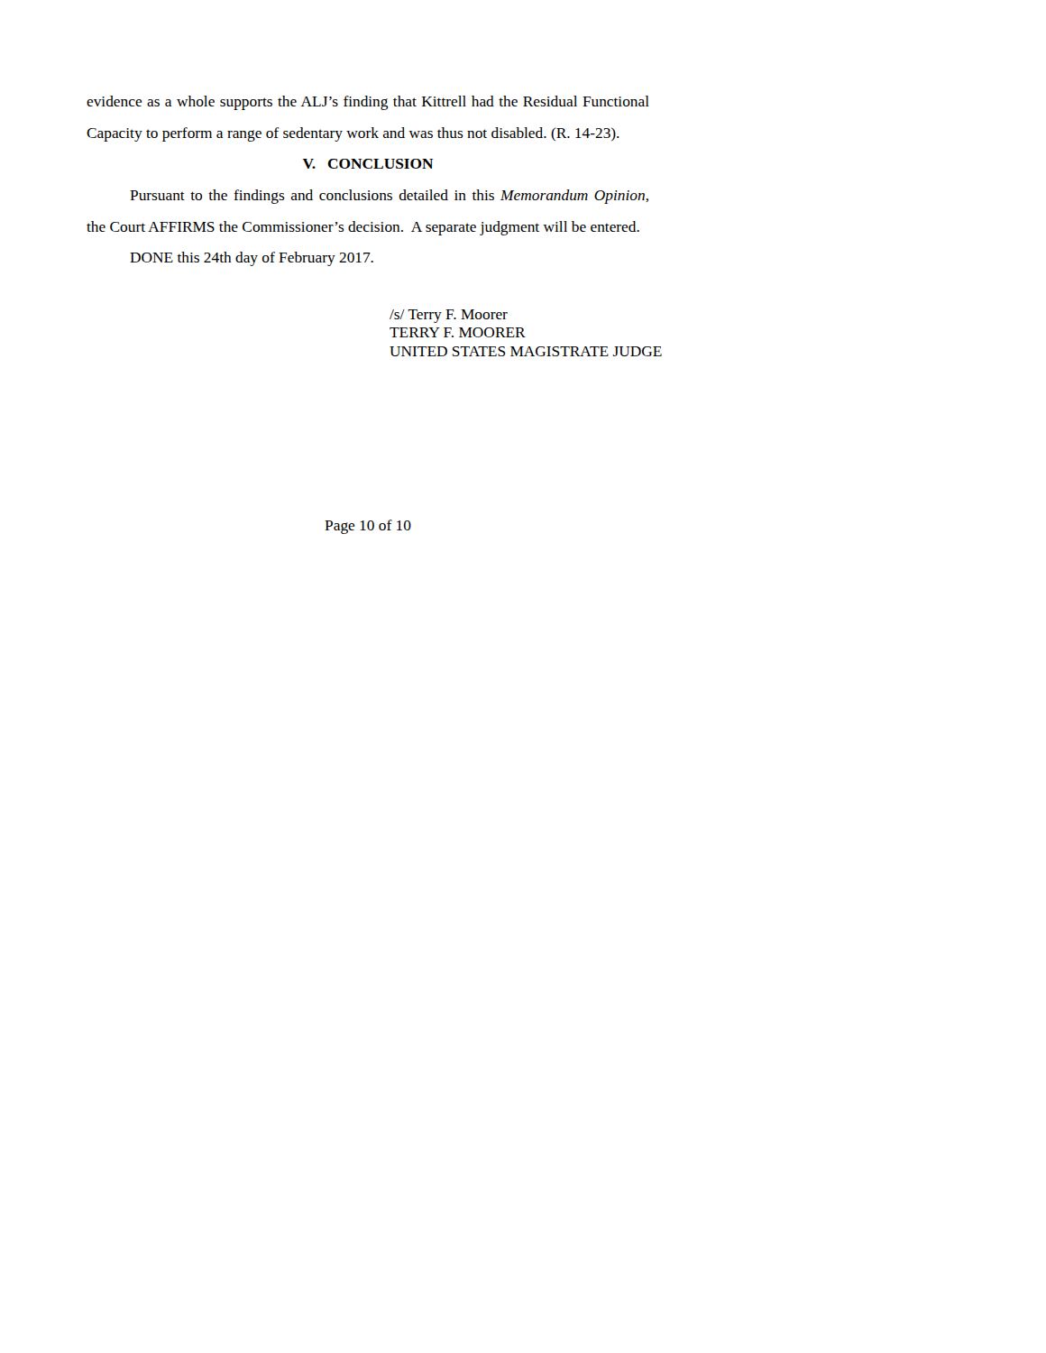evidence as a whole supports the ALJ’s finding that Kittrell had the Residual Functional Capacity to perform a range of sedentary work and was thus not disabled. (R. 14-23).
V. CONCLUSION
Pursuant to the findings and conclusions detailed in this Memorandum Opinion, the Court AFFIRMS the Commissioner’s decision. A separate judgment will be entered.
DONE this 24th day of February 2017.
/s/ Terry F. Moorer
TERRY F. MOORER
UNITED STATES MAGISTRATE JUDGE
Page 10 of 10